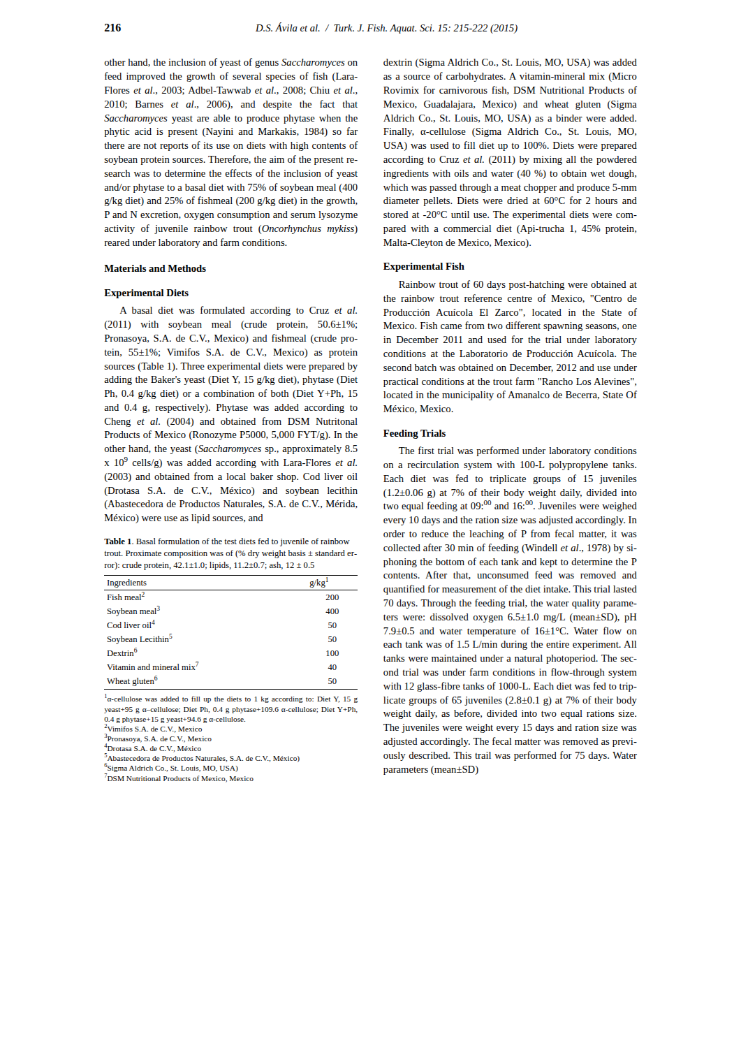216 D.S. Ávila et al. / Turk. J. Fish. Aquat. Sci. 15: 215-222 (2015)
other hand, the inclusion of yeast of genus Saccharomyces on feed improved the growth of several species of fish (Lara-Flores et al., 2003; Adbel-Tawwab et al., 2008; Chiu et al., 2010; Barnes et al., 2006), and despite the fact that Saccharomyces yeast are able to produce phytase when the phytic acid is present (Nayini and Markakis, 1984) so far there are not reports of its use on diets with high contents of soybean protein sources. Therefore, the aim of the present research was to determine the effects of the inclusion of yeast and/or phytase to a basal diet with 75% of soybean meal (400 g/kg diet) and 25% of fishmeal (200 g/kg diet) in the growth, P and N excretion, oxygen consumption and serum lysozyme activity of juvenile rainbow trout (Oncorhynchus mykiss) reared under laboratory and farm conditions.
Materials and Methods
Experimental Diets
A basal diet was formulated according to Cruz et al. (2011) with soybean meal (crude protein, 50.6±1%; Pronasoya, S.A. de C.V., Mexico) and fishmeal (crude protein, 55±1%; Vimifos S.A. de C.V., Mexico) as protein sources (Table 1). Three experimental diets were prepared by adding the Baker's yeast (Diet Y, 15 g/kg diet), phytase (Diet Ph, 0.4 g/kg diet) or a combination of both (Diet Y+Ph, 15 and 0.4 g, respectively). Phytase was added according to Cheng et al. (2004) and obtained from DSM Nutritonal Products of Mexico (Ronozyme P5000, 5,000 FYT/g). In the other hand, the yeast (Saccharomyces sp., approximately 8.5 x 109 cells/g) was added according with Lara-Flores et al. (2003) and obtained from a local baker shop. Cod liver oil (Drotasa S.A. de C.V., México) and soybean lecithin (Abastecedora de Productos Naturales, S.A. de C.V., Mérida, México) were use as lipid sources, and
Table 1 . Basal formulation of the test diets fed to juvenile of rainbow trout. Proximate composition was of (% dry weight basis ± standard error): crude protein, 42.1±1.0; lipids, 11.2±0.7; ash, 12 ± 0.5
| Ingredients | g/kg 1 |
| --- | --- |
| Fish meal 2 | 200 |
| Soybean meal 3 | 400 |
| Cod liver oil 4 | 50 |
| Soybean Lecithin 5 | 50 |
| Dextrin 6 | 100 |
| Vitamin and mineral mix 7 | 40 |
| Wheat gluten 6 | 50 |
1α-cellulose was added to fill up the diets to 1 kg according to: Diet Y, 15 g yeast+95 g α–cellulose; Diet Ph, 0.4 g phytase+109.6 α-cellulose; Diet Y+Ph, 0.4 g phytase+15 g yeast+94.6 g α-cellulose.
2Vimifos S.A. de C.V., Mexico
3Pronasoya, S.A. de C.V., Mexico
4Drotasa S.A. de C.V., México
5Abastecedora de Productos Naturales, S.A. de C.V., México)
6Sigma Aldrich Co., St. Louis, MO, USA)
7DSM Nutritional Products of Mexico, Mexico
dextrin (Sigma Aldrich Co., St. Louis, MO, USA) was added as a source of carbohydrates. A vitamin-mineral mix (Micro Rovimix for carnivorous fish, DSM Nutritional Products of Mexico, Guadalajara, Mexico) and wheat gluten (Sigma Aldrich Co., St. Louis, MO, USA) as a binder were added. Finally, α-cellulose (Sigma Aldrich Co., St. Louis, MO, USA) was used to fill diet up to 100%. Diets were prepared according to Cruz et al. (2011) by mixing all the powdered ingredients with oils and water (40 %) to obtain wet dough, which was passed through a meat chopper and produce 5-mm diameter pellets. Diets were dried at 60°C for 2 hours and stored at -20°C until use. The experimental diets were compared with a commercial diet (Api-trucha 1, 45% protein, Malta-Cleyton de Mexico, Mexico).
Experimental Fish
Rainbow trout of 60 days post-hatching were obtained at the rainbow trout reference centre of Mexico, "Centro de Producción Acuícola El Zarco", located in the State of Mexico. Fish came from two different spawning seasons, one in December 2011 and used for the trial under laboratory conditions at the Laboratorio de Producción Acuícola. The second batch was obtained on December, 2012 and use under practical conditions at the trout farm "Rancho Los Alevines", located in the municipality of Amanalco de Becerra, State Of México, Mexico.
Feeding Trials
The first trial was performed under laboratory conditions on a recirculation system with 100-L polypropylene tanks. Each diet was fed to triplicate groups of 15 juveniles (1.2±0.06 g) at 7% of their body weight daily, divided into two equal feeding at 09:00 and 16:00. Juveniles were weighed every 10 days and the ration size was adjusted accordingly. In order to reduce the leaching of P from fecal matter, it was collected after 30 min of feeding (Windell et al., 1978) by siphoning the bottom of each tank and kept to determine the P contents. After that, unconsumed feed was removed and quantified for measurement of the diet intake. This trial lasted 70 days. Through the feeding trial, the water quality parameters were: dissolved oxygen 6.5±1.0 mg/L (mean±SD), pH 7.9±0.5 and water temperature of 16±1°C. Water flow on each tank was of 1.5 L/min during the entire experiment. All tanks were maintained under a natural photoperiod. The second trial was under farm conditions in flow-through system with 12 glass-fibre tanks of 1000-L. Each diet was fed to triplicate groups of 65 juveniles (2.8±0.1 g) at 7% of their body weight daily, as before, divided into two equal rations size. The juveniles were weight every 15 days and ration size was adjusted accordingly. The fecal matter was removed as previously described. This trail was performed for 75 days. Water parameters (mean±SD)